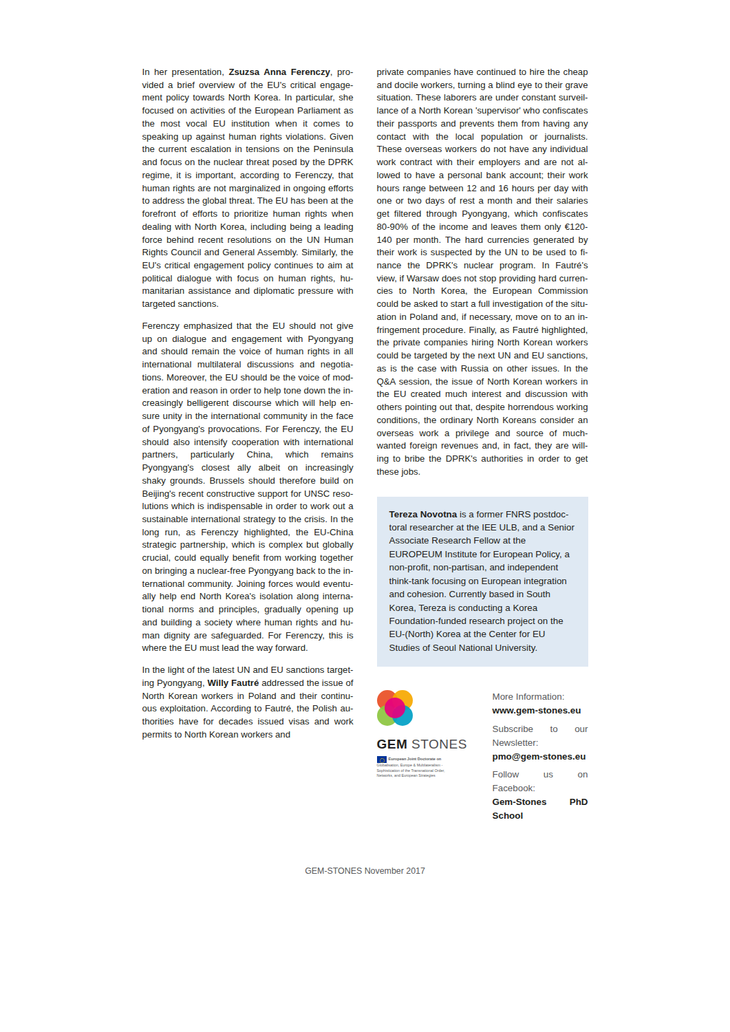In her presentation, Zsuzsa Anna Ferenczy, provided a brief overview of the EU's critical engagement policy towards North Korea. In particular, she focused on activities of the European Parliament as the most vocal EU institution when it comes to speaking up against human rights violations. Given the current escalation in tensions on the Peninsula and focus on the nuclear threat posed by the DPRK regime, it is important, according to Ferenczy, that human rights are not marginalized in ongoing efforts to address the global threat. The EU has been at the forefront of efforts to prioritize human rights when dealing with North Korea, including being a leading force behind recent resolutions on the UN Human Rights Council and General Assembly. Similarly, the EU's critical engagement policy continues to aim at political dialogue with focus on human rights, humanitarian assistance and diplomatic pressure with targeted sanctions.
Ferenczy emphasized that the EU should not give up on dialogue and engagement with Pyongyang and should remain the voice of human rights in all international multilateral discussions and negotiations. Moreover, the EU should be the voice of moderation and reason in order to help tone down the increasingly belligerent discourse which will help ensure unity in the international community in the face of Pyongyang's provocations. For Ferenczy, the EU should also intensify cooperation with international partners, particularly China, which remains Pyongyang's closest ally albeit on increasingly shaky grounds. Brussels should therefore build on Beijing's recent constructive support for UNSC resolutions which is indispensable in order to work out a sustainable international strategy to the crisis. In the long run, as Ferenczy highlighted, the EU-China strategic partnership, which is complex but globally crucial, could equally benefit from working together on bringing a nuclear-free Pyongyang back to the international community. Joining forces would eventually help end North Korea's isolation along international norms and principles, gradually opening up and building a society where human rights and human dignity are safeguarded. For Ferenczy, this is where the EU must lead the way forward.
In the light of the latest UN and EU sanctions targeting Pyongyang, Willy Fautré addressed the issue of North Korean workers in Poland and their continuous exploitation. According to Fautré, the Polish authorities have for decades issued visas and work permits to North Korean workers and
private companies have continued to hire the cheap and docile workers, turning a blind eye to their grave situation. These laborers are under constant surveillance of a North Korean 'supervisor' who confiscates their passports and prevents them from having any contact with the local population or journalists. These overseas workers do not have any individual work contract with their employers and are not allowed to have a personal bank account; their work hours range between 12 and 16 hours per day with one or two days of rest a month and their salaries get filtered through Pyongyang, which confiscates 80-90% of the income and leaves them only €120-140 per month. The hard currencies generated by their work is suspected by the UN to be used to finance the DPRK's nuclear program. In Fautré's view, if Warsaw does not stop providing hard currencies to North Korea, the European Commission could be asked to start a full investigation of the situation in Poland and, if necessary, move on to an infringement procedure. Finally, as Fautré highlighted, the private companies hiring North Korean workers could be targeted by the next UN and EU sanctions, as is the case with Russia on other issues. In the Q&A session, the issue of North Korean workers in the EU created much interest and discussion with others pointing out that, despite horrendous working conditions, the ordinary North Koreans consider an overseas work a privilege and source of much-wanted foreign revenues and, in fact, they are willing to bribe the DPRK's authorities in order to get these jobs.
Tereza Novotna is a former FNRS postdoctoral researcher at the IEE ULB, and a Senior Associate Research Fellow at the EUROPEUM Institute for European Policy, a non-profit, non-partisan, and independent think-tank focusing on European integration and cohesion. Currently based in South Korea, Tereza is conducting a Korea Foundation-funded research project on the EU-(North) Korea at the Center for EU Studies of Seoul National University.
GEM STONES
European Joint Doctorate on
Globalisation, Europe & Multilateralism -
Sophistication of the Transnational Order,
Networks, and European Strategies
More Information:
www.gem-stones.eu
Subscribe to our Newsletter:
pmo@gem-stones.eu
Follow us on Facebook:
Gem-Stones PhD School
GEM-STONES November 2017